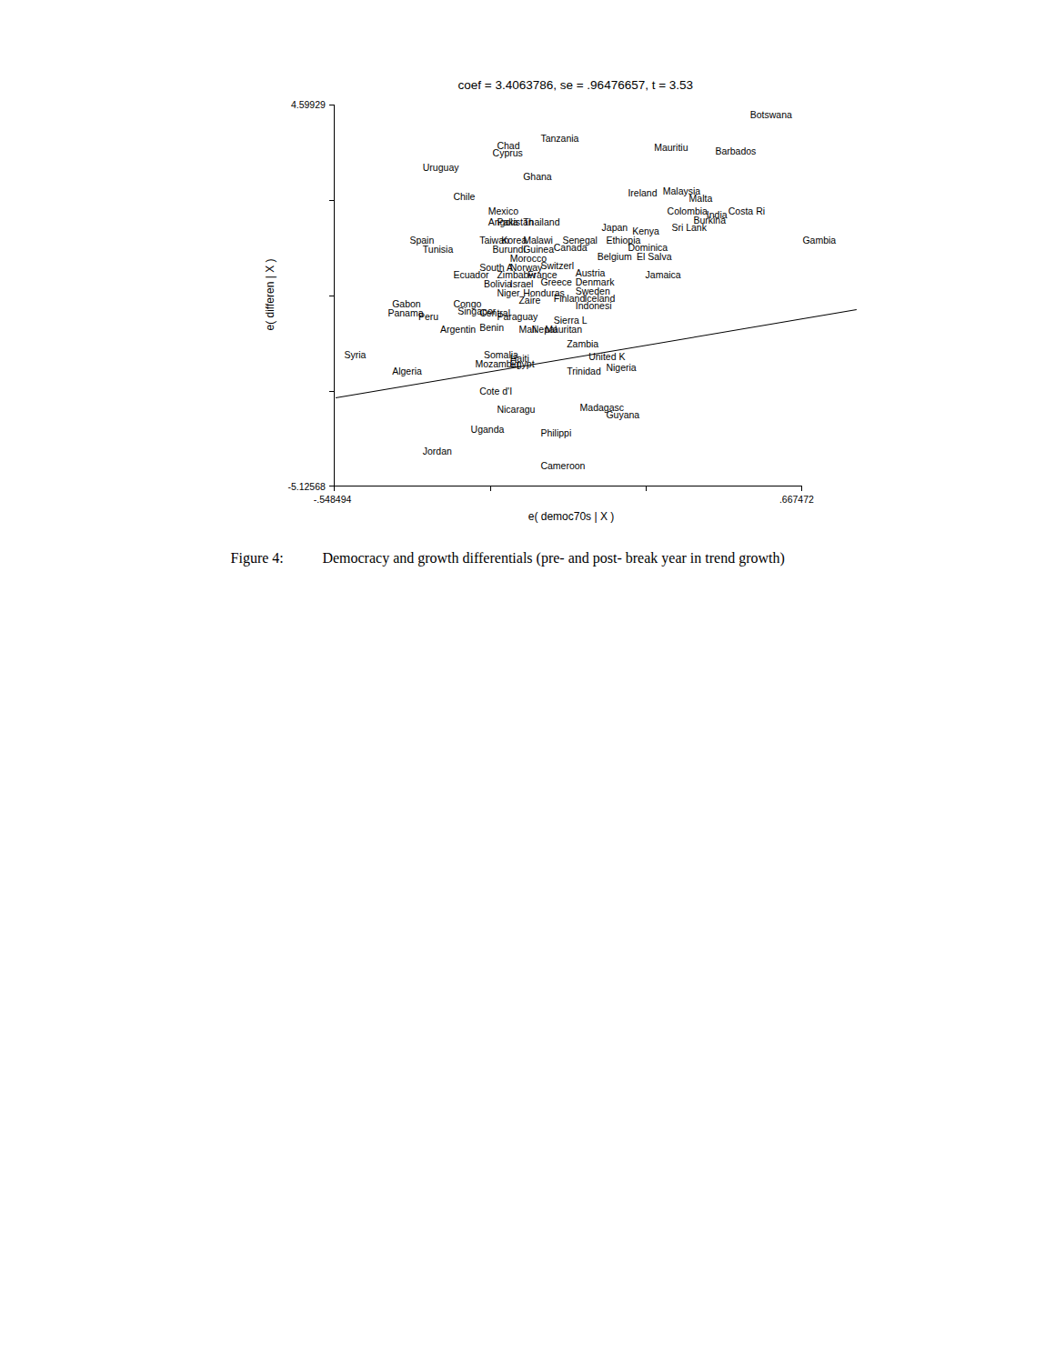coef = 3.4063786, se = .96476657, t = 3.53
e( differen | X )
e( democ70s | X )
4.59929
-5.12568
-.548494
.667472
Botswana
Tanzania
Chad
Cyprus
Mauritiu
Barbados
Uruguay
Ghana
Chile
Ireland
Malaysia
Malta
Mexico
Colombia
India
Costa Ri
Burkina
Angola
Pakistan
Thailand
Japan
Kenya
Sri Lank
Spain
Taiwan
Korea
Malawi
Senegal
Ethiopia
Gambia
Tunisia
Burundi
Guinea
Canada
Dominica
Morocco
Belgium
El Salva
South A
Norway
Switzerl
Ecuador
Zimbabw
France
Austria
Jamaica
Bolivia
Israel
Greece
Denmark
Niger
Honduras
Sweden
Zaire
Finland
Iceland
Gabon
Congo
Indonesi
Panama
Singapor
Central
Peru
Paraguay
Sierra L
Argentin
Benin
Mali
Nepal
Mauritan
Zambia
Somalia
Haiti
United K
Mozambiq
Egypt
Algeria
Trinidad
Nigeria
Syria
Cote d'I
Nicaragu
Madagasc
Guyana
Uganda
Philippi
Jordan
Cameroon
Figure 4:
Democracy and growth differentials (pre- and post- break year in trend growth)